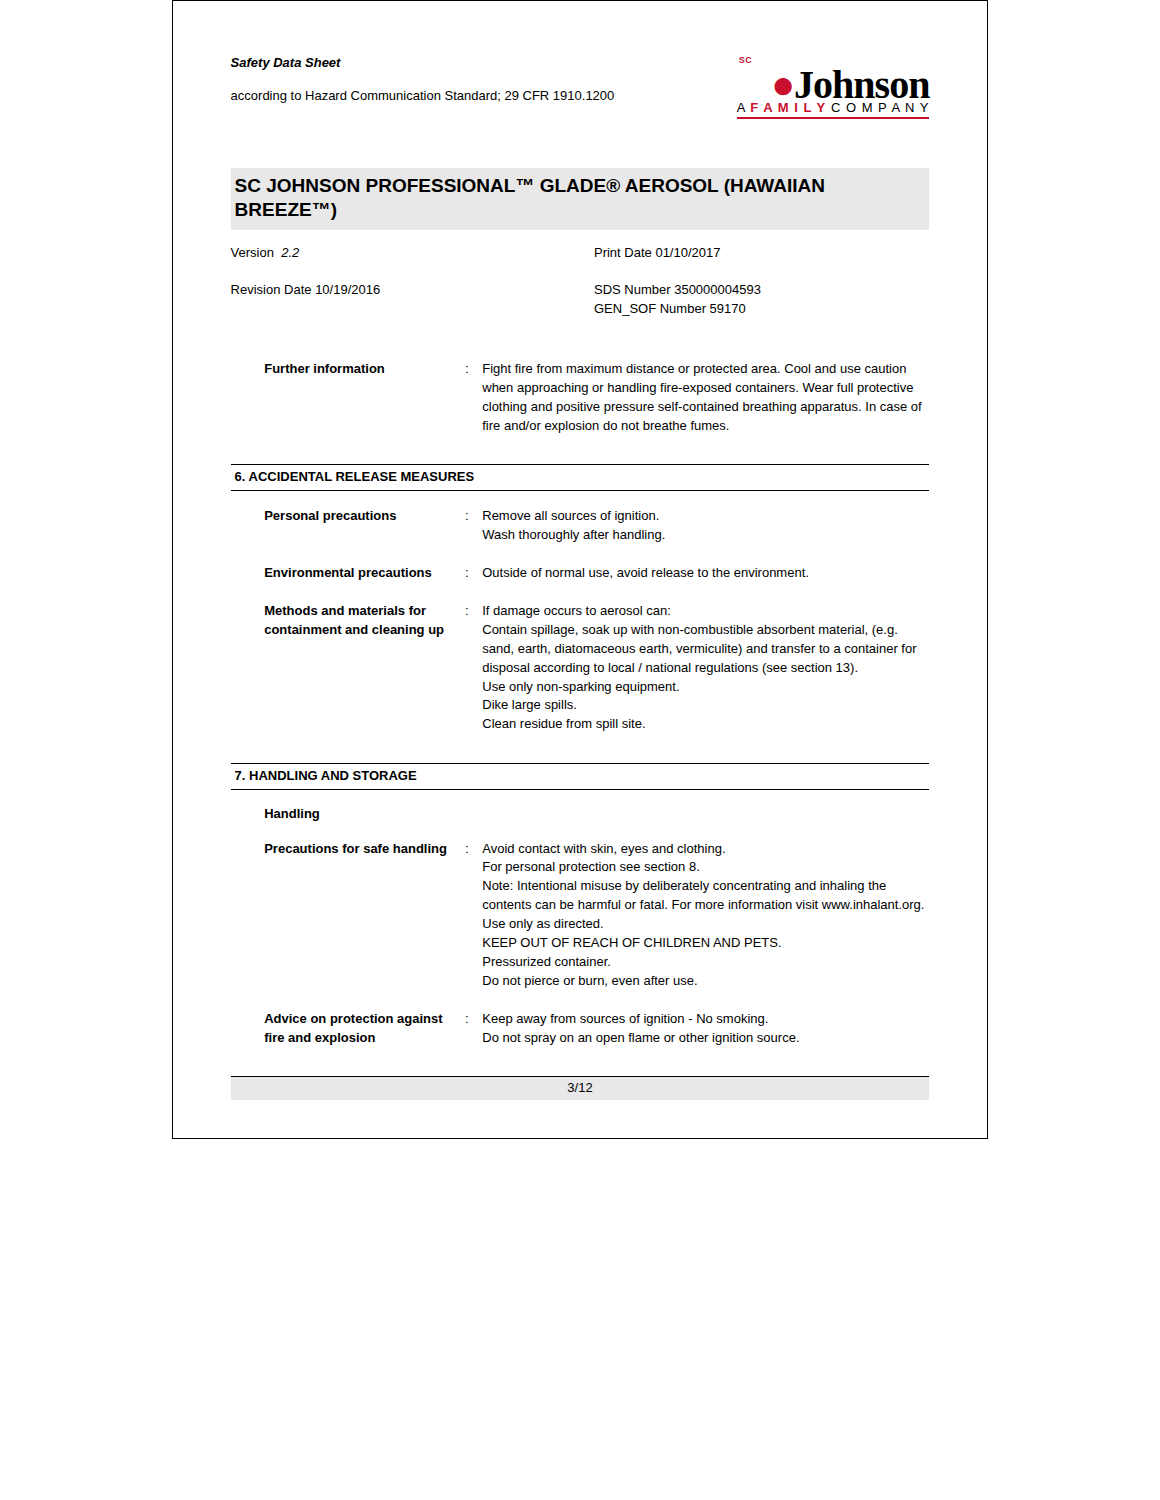Safety Data Sheet
according to Hazard Communication Standard; 29 CFR 1910.1200
SC ●Johnson A F A M I L Y C O M P A N Y
SC JOHNSON PROFESSIONAL™ GLADE® AEROSOL (HAWAIIAN BREEZE™)
Version 2.2
Print Date 01/10/2017
Revision Date 10/19/2016
SDS Number 350000004593
GEN_SOF Number 59170
Further information
:
Fight fire from maximum distance or protected area. Cool and use caution when approaching or handling fire-exposed containers. Wear full protective clothing and positive pressure self-contained breathing apparatus. In case of fire and/or explosion do not breathe fumes.
6. ACCIDENTAL RELEASE MEASURES
Personal precautions
:
Remove all sources of ignition.
Wash thoroughly after handling.
Environmental precautions
:
Outside of normal use, avoid release to the environment.
Methods and materials for containment and cleaning up
:
If damage occurs to aerosol can:
Contain spillage, soak up with non-combustible absorbent material, (e.g. sand, earth, diatomaceous earth, vermiculite) and transfer to a container for disposal according to local / national regulations (see section 13).
Use only non-sparking equipment.
Dike large spills.
Clean residue from spill site.
7. HANDLING AND STORAGE
Handling
Precautions for safe handling
:
Avoid contact with skin, eyes and clothing.
For personal protection see section 8.
Note: Intentional misuse by deliberately concentrating and inhaling the contents can be harmful or fatal. For more information visit www.inhalant.org.
Use only as directed.
KEEP OUT OF REACH OF CHILDREN AND PETS.
Pressurized container.
Do not pierce or burn, even after use.
Advice on protection against fire and explosion
:
Keep away from sources of ignition - No smoking.
Do not spray on an open flame or other ignition source.
3/12